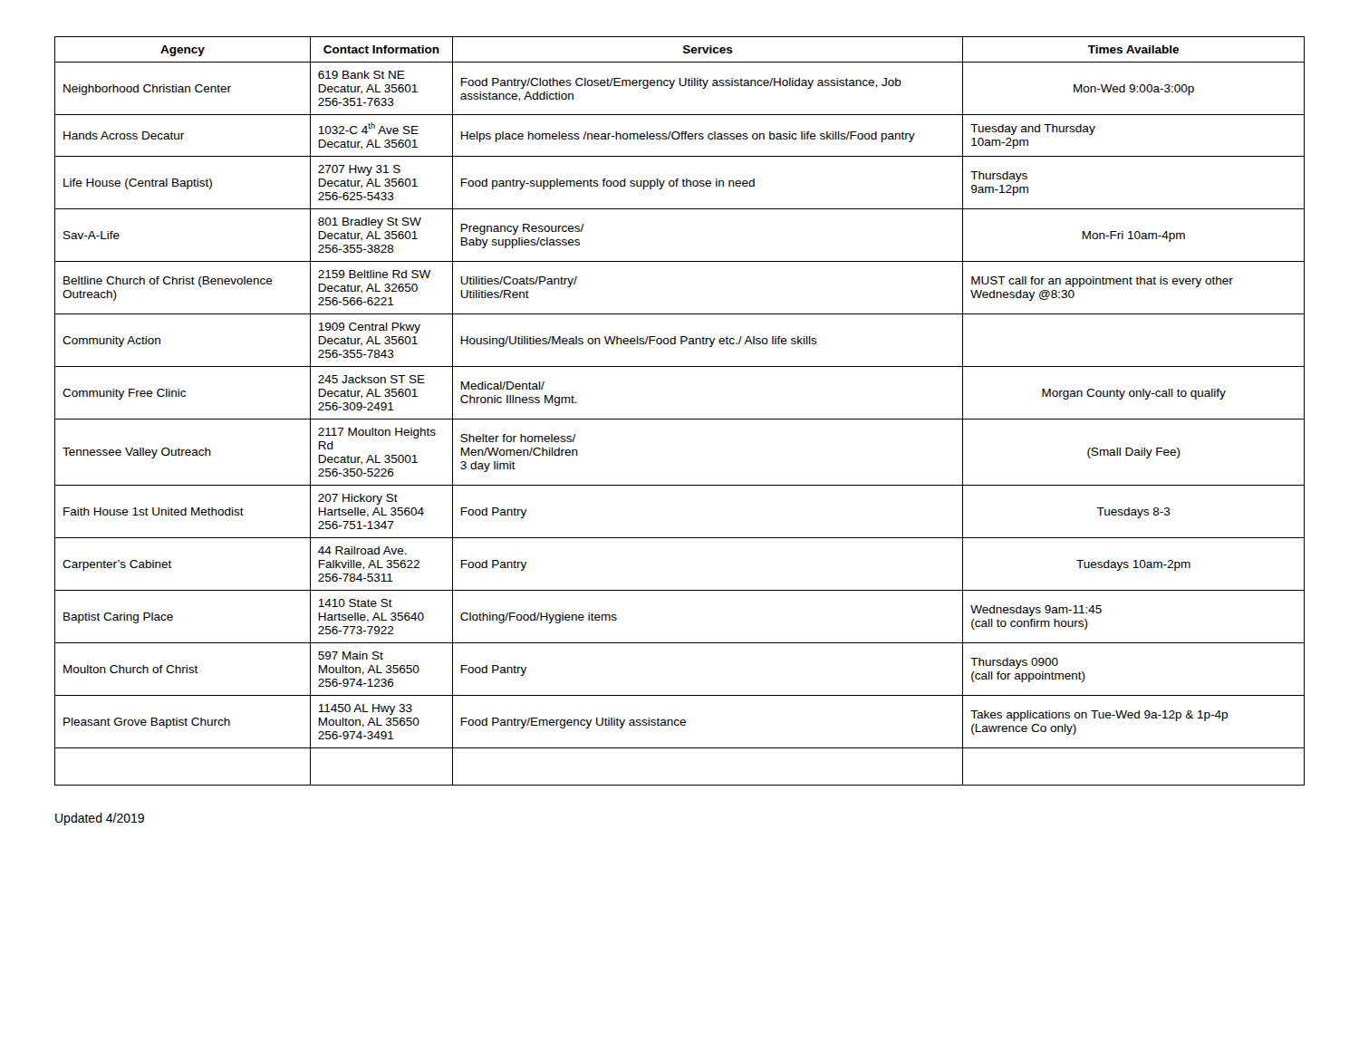| Agency | Contact Information | Services | Times Available |
| --- | --- | --- | --- |
| Neighborhood Christian Center | 619 Bank St NE Decatur, AL 35601 256-351-7633 | Food Pantry/Clothes Closet/Emergency Utility assistance/Holiday assistance, Job assistance, Addiction | Mon-Wed 9:00a-3:00p |
| Hands Across Decatur | 1032-C 4 th Ave SE Decatur, AL 35601 | Helps place homeless /near-homeless/Offers classes on basic life skills/Food pantry | Tuesday and Thursday 10am-2pm |
| Life House (Central Baptist) | 2707 Hwy 31 S Decatur, AL 35601 256-625-5433 | Food pantry-supplements food supply of those in need | Thursdays 9am-12pm |
| Sav-A-Life | 801 Bradley St SW Decatur, AL 35601 256-355-3828 | Pregnancy Resources/ Baby supplies/classes | Mon-Fri 10am-4pm |
| Beltline Church of Christ (Benevolence Outreach) | 2159 Beltline Rd SW Decatur, AL 32650 256-566-6221 | Utilities/Coats/Pantry/ Utilities/Rent | MUST call for an appointment that is every other Wednesday @8:30 |
| Community Action | 1909 Central Pkwy Decatur, AL 35601 256-355-7843 | Housing/Utilities/Meals on Wheels/Food Pantry etc./ Also life skills | |
| Community Free Clinic | 245 Jackson ST SE Decatur, AL 35601 256-309-2491 | Medical/Dental/ Chronic Illness Mgmt. | Morgan County only-call to qualify |
| Tennessee Valley Outreach | 2117 Moulton Heights Rd Decatur, AL 35001 256-350-5226 | Shelter for homeless/ Men/Women/Children 3 day limit | (Small Daily Fee) |
| Faith House 1st United Methodist | 207 Hickory St Hartselle, AL 35604 256-751-1347 | Food Pantry | Tuesdays 8-3 |
| Carpenter’s Cabinet | 44 Railroad Ave. Falkville, AL 35622 256-784-5311 | Food Pantry | Tuesdays 10am-2pm |
| Baptist Caring Place | 1410 State St Hartselle, AL 35640 256-773-7922 | Clothing/Food/Hygiene items | Wednesdays 9am-11:45 (call to confirm hours) |
| Moulton Church of Christ | 597 Main St Moulton, AL 35650 256-974-1236 | Food Pantry | Thursdays 0900 (call for appointment) |
| Pleasant Grove Baptist Church | 11450 AL Hwy 33 Moulton, AL 35650 256-974-3491 | Food Pantry/Emergency Utility assistance | Takes applications on Tue-Wed 9a-12p & 1p-4p (Lawrence Co only) |
Updated 4/2019